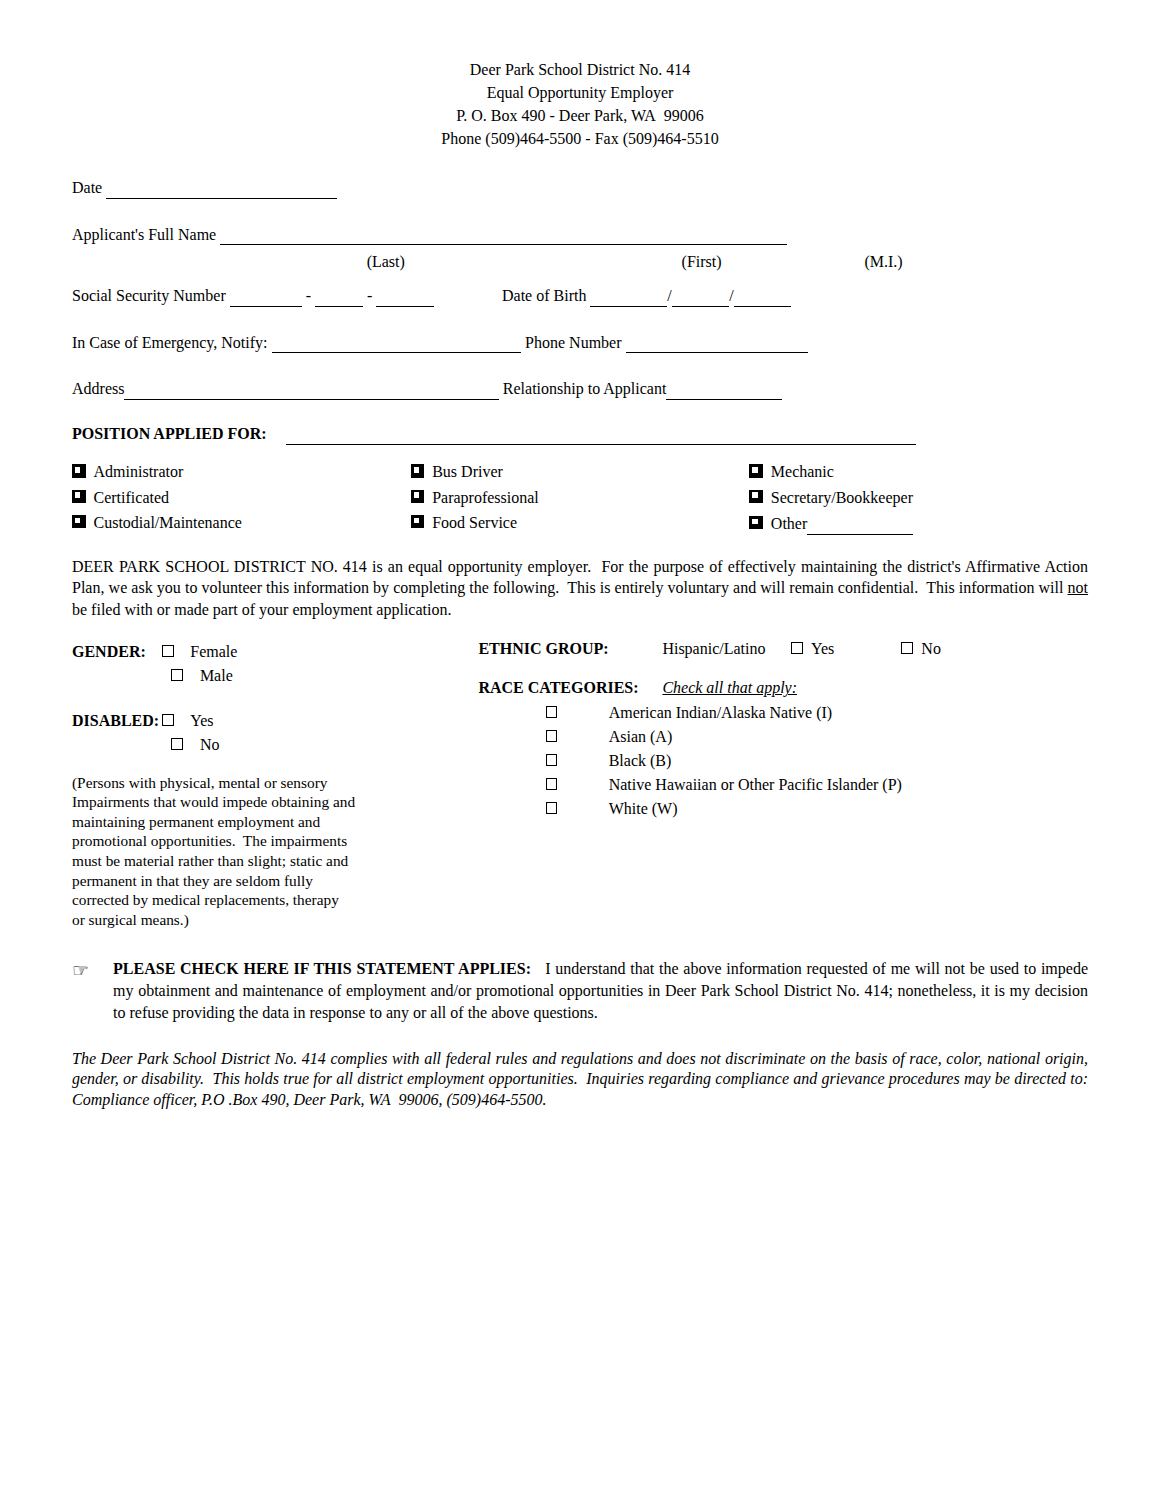Deer Park School District No. 414
Equal Opportunity Employer
P. O. Box 490 - Deer Park, WA 99006
Phone (509)464-5500 - Fax (509)464-5510
Date
Applicant's Full Name
(Last) (First) (M.I.)
Social Security Number - - Date of Birth / /
In Case of Emergency, Notify: Phone Number
Address Relationship to Applicant
POSITION APPLIED FOR:
| Administrator | Bus Driver | Mechanic |
| Certificated | Paraprofessional | Secretary/Bookkeeper |
| Custodial/Maintenance | Food Service | Other |
DEER PARK SCHOOL DISTRICT NO. 414 is an equal opportunity employer. For the purpose of effectively maintaining the district's Affirmative Action Plan, we ask you to volunteer this information by completing the following. This is entirely voluntary and will remain confidential. This information will not be filed with or made part of your employment application.
| GENDER: Female Male DISABLED: Yes No (Persons with physical, mental or sensory Impairments that would impede obtaining and maintaining permanent employment and promotional opportunities. The impairments must be material rather than slight; static and permanent in that they are seldom fully corrected by medical replacements, therapy or surgical means.) | ETHNIC GROUP: Hispanic/Latino Yes No RACE CATEGORIES: Check all that apply: American Indian/Alaska Native (I) Asian (A) Black (B) Native Hawaiian or Other Pacific Islander (P) White (W) |
☞
PLEASE CHECK HERE IF THIS STATEMENT APPLIES: I understand that the above information requested of me will not be used to impede my obtainment and maintenance of employment and/or promotional opportunities in Deer Park School District No. 414; nonetheless, it is my decision to refuse providing the data in response to any or all of the above questions.
The Deer Park School District No. 414 complies with all federal rules and regulations and does not discriminate on the basis of race, color, national origin, gender, or disability. This holds true for all district employment opportunities. Inquiries regarding compliance and grievance procedures may be directed to: Compliance officer, P.O .Box 490, Deer Park, WA 99006, (509)464-5500.